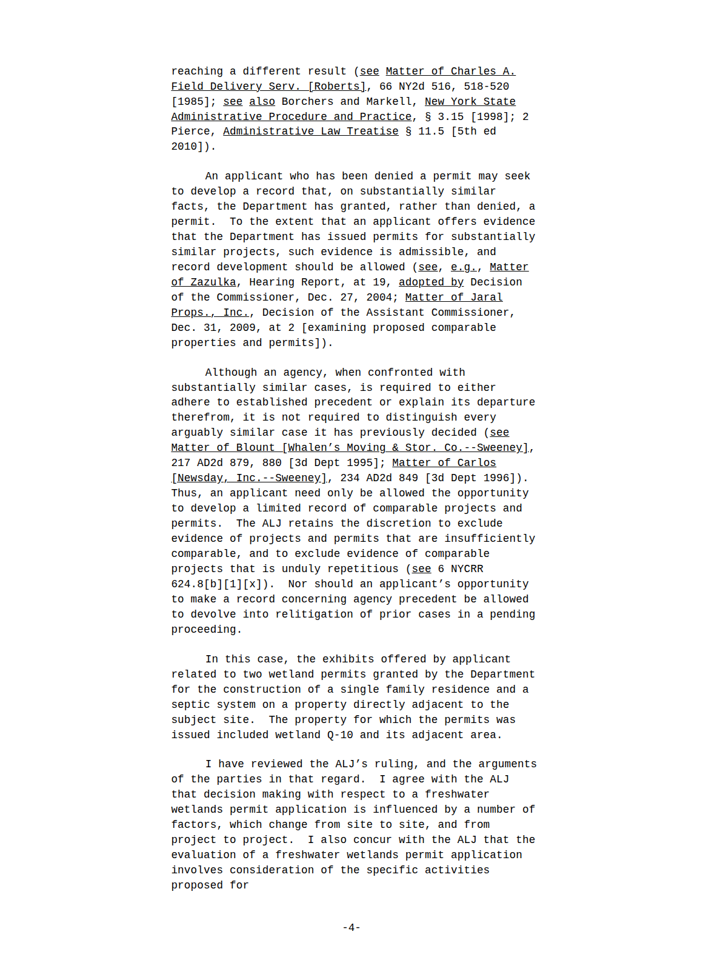reaching a different result (see Matter of Charles A. Field Delivery Serv. [Roberts], 66 NY2d 516, 518-520 [1985]; see also Borchers and Markell, New York State Administrative Procedure and Practice, § 3.15 [1998]; 2 Pierce, Administrative Law Treatise § 11.5 [5th ed 2010]).
An applicant who has been denied a permit may seek to develop a record that, on substantially similar facts, the Department has granted, rather than denied, a permit. To the extent that an applicant offers evidence that the Department has issued permits for substantially similar projects, such evidence is admissible, and record development should be allowed (see, e.g., Matter of Zazulka, Hearing Report, at 19, adopted by Decision of the Commissioner, Dec. 27, 2004; Matter of Jaral Props., Inc., Decision of the Assistant Commissioner, Dec. 31, 2009, at 2 [examining proposed comparable properties and permits]).
Although an agency, when confronted with substantially similar cases, is required to either adhere to established precedent or explain its departure therefrom, it is not required to distinguish every arguably similar case it has previously decided (see Matter of Blount [Whalen’s Moving & Stor. Co.--Sweeney], 217 AD2d 879, 880 [3d Dept 1995]; Matter of Carlos [Newsday, Inc.--Sweeney], 234 AD2d 849 [3d Dept 1996]). Thus, an applicant need only be allowed the opportunity to develop a limited record of comparable projects and permits. The ALJ retains the discretion to exclude evidence of projects and permits that are insufficiently comparable, and to exclude evidence of comparable projects that is unduly repetitious (see 6 NYCRR 624.8[b][1][x]). Nor should an applicant’s opportunity to make a record concerning agency precedent be allowed to devolve into relitigation of prior cases in a pending proceeding.
In this case, the exhibits offered by applicant related to two wetland permits granted by the Department for the construction of a single family residence and a septic system on a property directly adjacent to the subject site. The property for which the permits was issued included wetland Q-10 and its adjacent area.
I have reviewed the ALJ’s ruling, and the arguments of the parties in that regard. I agree with the ALJ that decision making with respect to a freshwater wetlands permit application is influenced by a number of factors, which change from site to site, and from project to project. I also concur with the ALJ that the evaluation of a freshwater wetlands permit application involves consideration of the specific activities proposed for
-4-